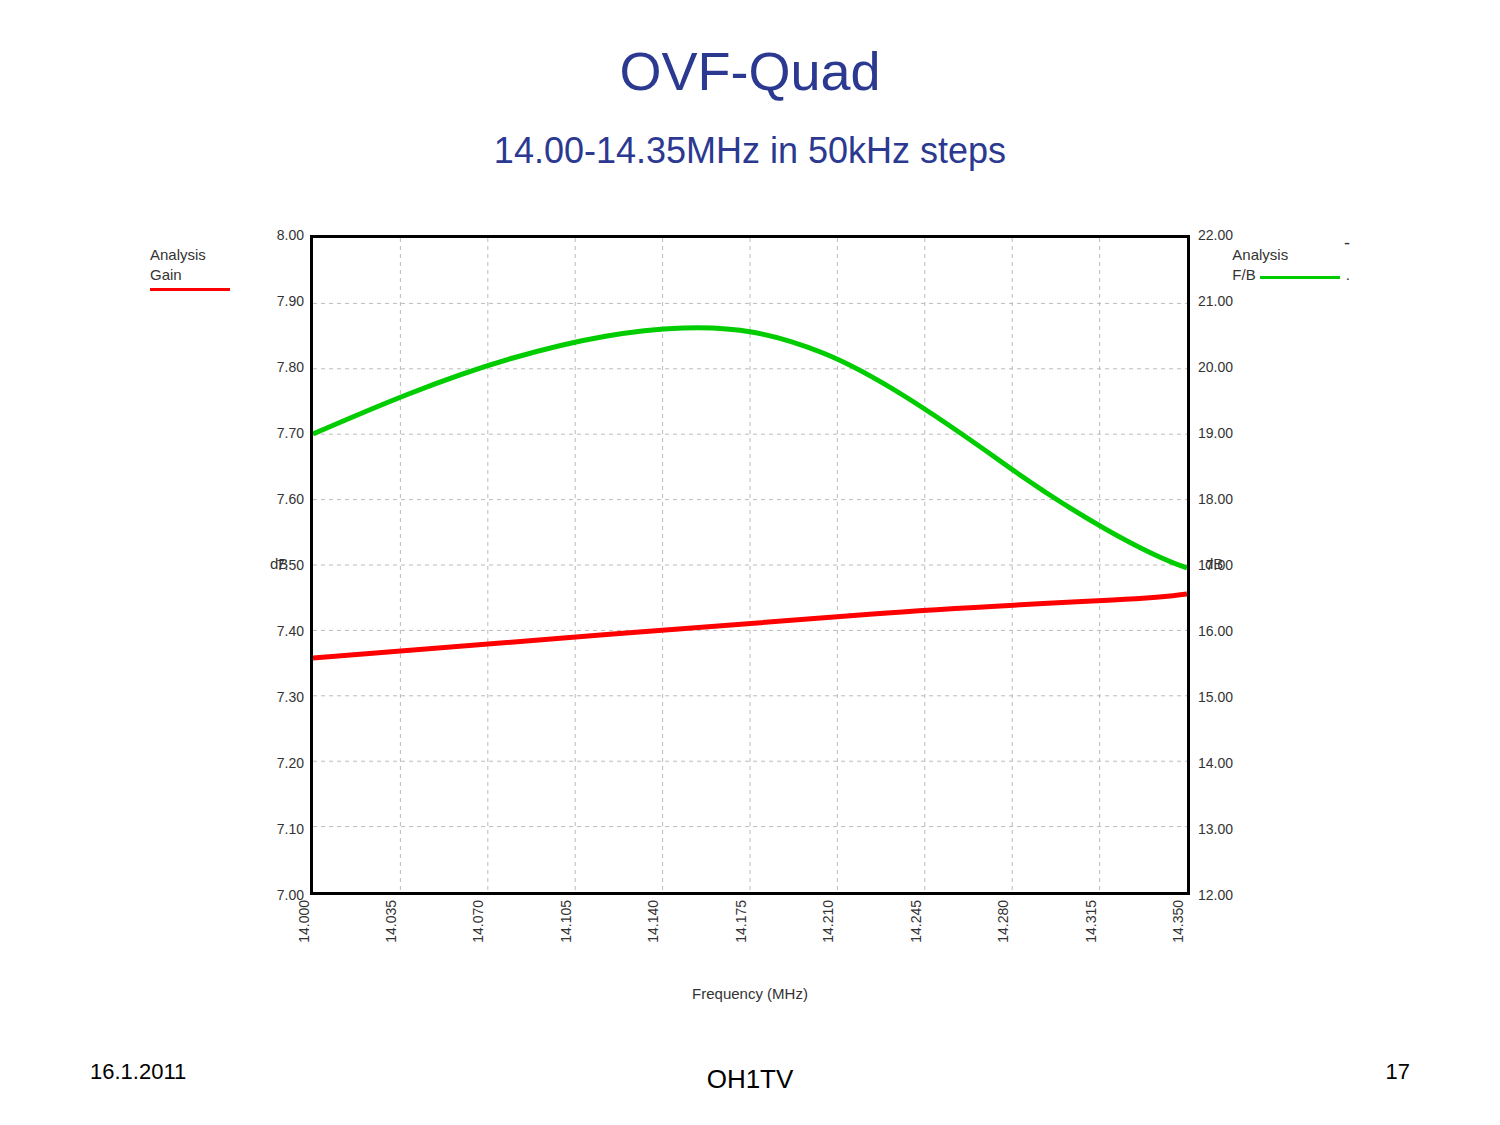OVF-Quad
14.00-14.35MHz in 50kHz steps
Analysis
Gain
Analysis
F/B .
-
8.00 7.90 7.80 7.70 7.60 7.50 7.40 7.30 7.20 7.10 7.00
dB
22.00 21.00 20.00 19.00 18.00 17.00 16.00 15.00 14.00 13.00 12.00
dB
14.000 14.035 14.070 14.105 14.140 14.175 14.210 14.245 14.280 14.315 14.350
Frequency (MHz)
16.1.2011
OH1TV
17